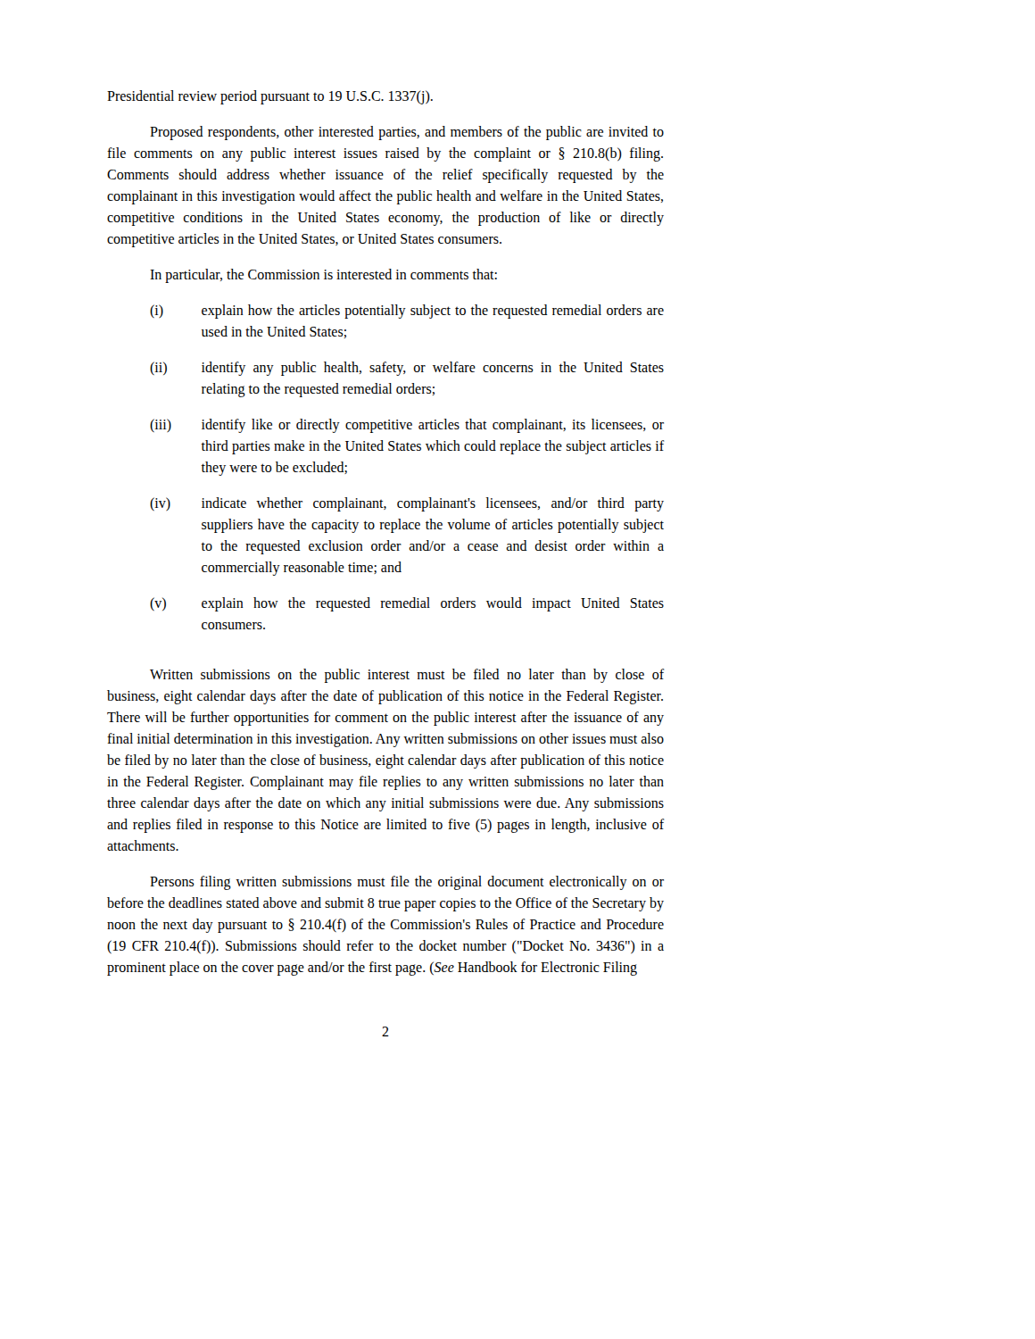Presidential review period pursuant to 19 U.S.C. 1337(j).
Proposed respondents, other interested parties, and members of the public are invited to file comments on any public interest issues raised by the complaint or § 210.8(b) filing. Comments should address whether issuance of the relief specifically requested by the complainant in this investigation would affect the public health and welfare in the United States, competitive conditions in the United States economy, the production of like or directly competitive articles in the United States, or United States consumers.
In particular, the Commission is interested in comments that:
(i)
explain how the articles potentially subject to the requested remedial orders are used in the United States;
(ii)
identify any public health, safety, or welfare concerns in the United States relating to the requested remedial orders;
(iii)
identify like or directly competitive articles that complainant, its licensees, or third parties make in the United States which could replace the subject articles if they were to be excluded;
(iv)
indicate whether complainant, complainant's licensees, and/or third party suppliers have the capacity to replace the volume of articles potentially subject to the requested exclusion order and/or a cease and desist order within a commercially reasonable time; and
(v)
explain how the requested remedial orders would impact United States consumers.
Written submissions on the public interest must be filed no later than by close of business, eight calendar days after the date of publication of this notice in the Federal Register. There will be further opportunities for comment on the public interest after the issuance of any final initial determination in this investigation. Any written submissions on other issues must also be filed by no later than the close of business, eight calendar days after publication of this notice in the Federal Register. Complainant may file replies to any written submissions no later than three calendar days after the date on which any initial submissions were due. Any submissions and replies filed in response to this Notice are limited to five (5) pages in length, inclusive of attachments.
Persons filing written submissions must file the original document electronically on or before the deadlines stated above and submit 8 true paper copies to the Office of the Secretary by noon the next day pursuant to § 210.4(f) of the Commission's Rules of Practice and Procedure (19 CFR 210.4(f)). Submissions should refer to the docket number ("Docket No. 3436") in a prominent place on the cover page and/or the first page. (See Handbook for Electronic Filing
2